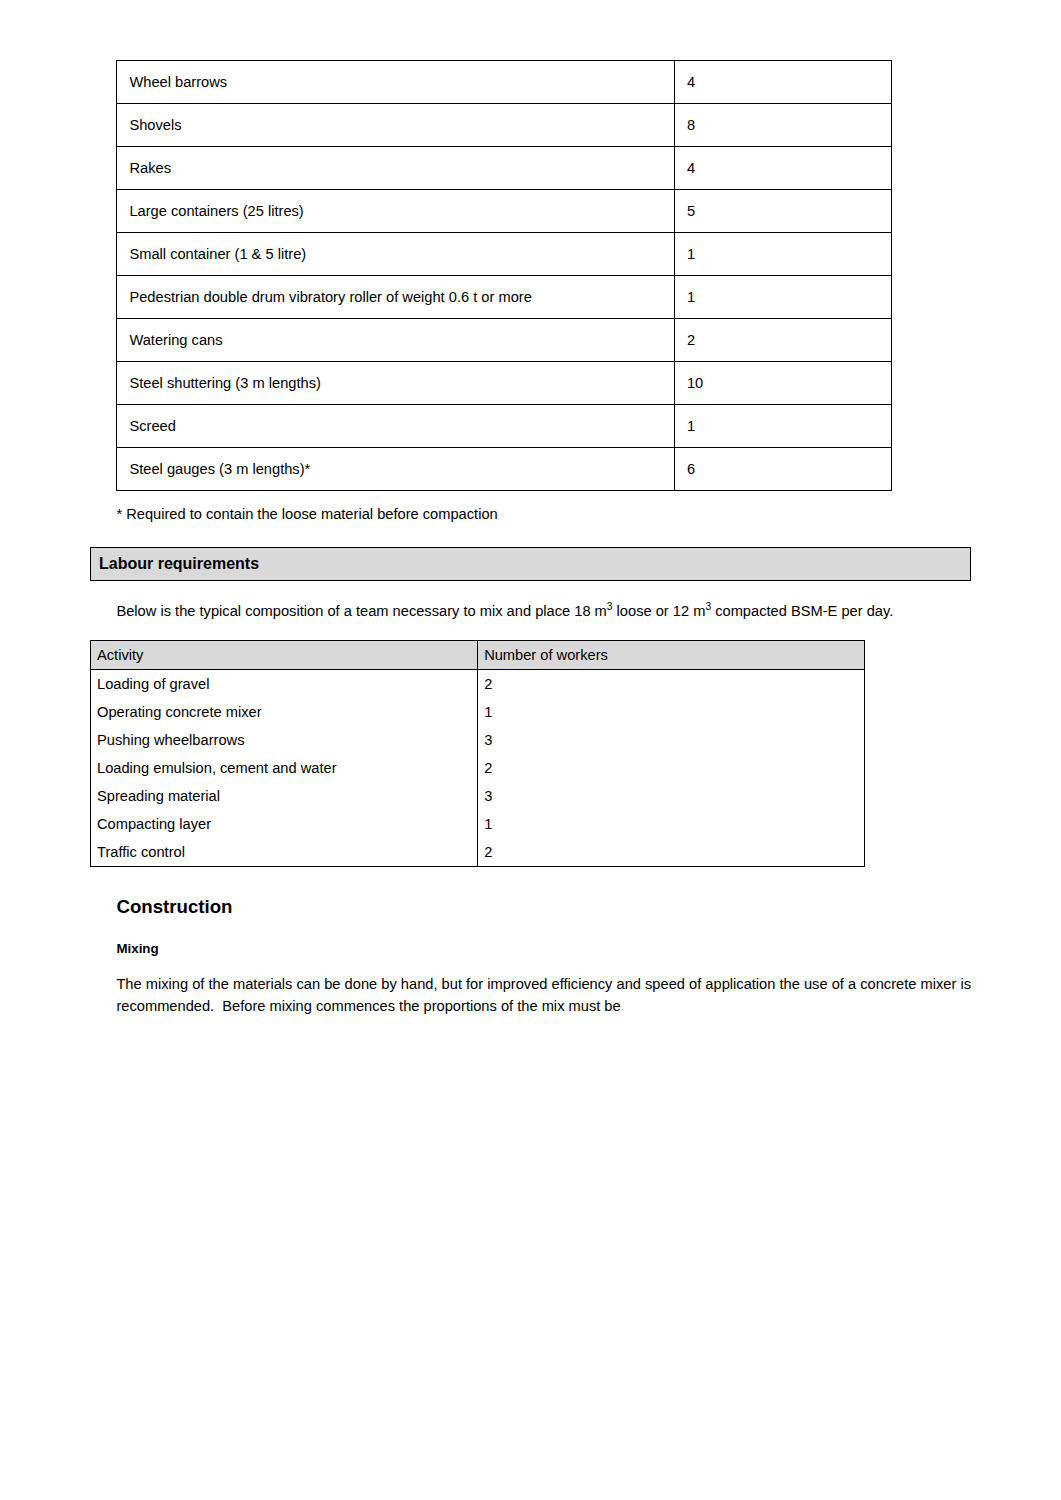| Wheel barrows | 4 |
| Shovels | 8 |
| Rakes | 4 |
| Large containers (25 litres) | 5 |
| Small container (1 & 5 litre) | 1 |
| Pedestrian double drum vibratory roller of weight 0.6 t or more | 1 |
| Watering cans | 2 |
| Steel shuttering (3 m lengths) | 10 |
| Screed | 1 |
| Steel gauges (3 m lengths)* | 6 |
* Required to contain the loose material before compaction
Labour requirements
Below is the typical composition of a team necessary to mix and place 18 m3 loose or 12 m3 compacted BSM-E per day.
| Activity | Number of workers |
| --- | --- |
| Loading of gravel | 2 |
| Operating concrete mixer | 1 |
| Pushing wheelbarrows | 3 |
| Loading emulsion, cement and water | 2 |
| Spreading material | 3 |
| Compacting layer | 1 |
| Traffic control | 2 |
Construction
Mixing
The mixing of the materials can be done by hand, but for improved efficiency and speed of application the use of a concrete mixer is recommended. Before mixing commences the proportions of the mix must be